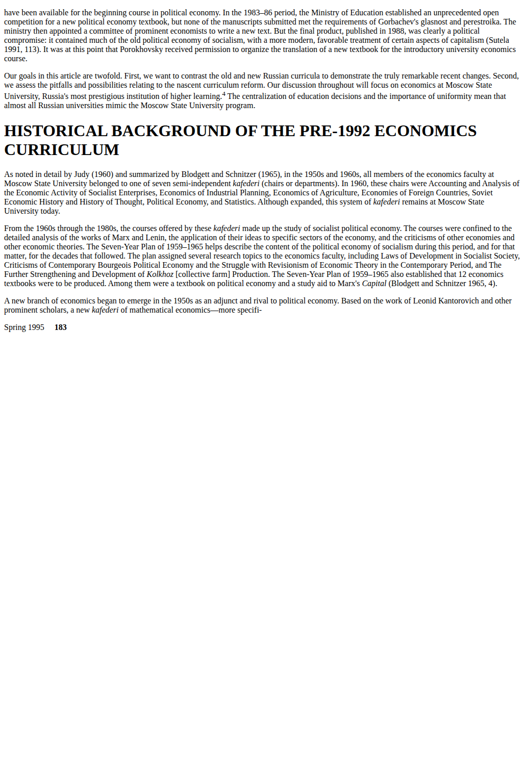have been available for the beginning course in political economy. In the 1983–86 period, the Ministry of Education established an unprecedented open competition for a new political economy textbook, but none of the manuscripts submitted met the requirements of Gorbachev's glasnost and perestroika. The ministry then appointed a committee of prominent economists to write a new text. But the final product, published in 1988, was clearly a political compromise: it contained much of the old political economy of socialism, with a more modern, favorable treatment of certain aspects of capitalism (Sutela 1991, 113). It was at this point that Porokhovsky received permission to organize the translation of a new textbook for the introductory university economics course.
Our goals in this article are twofold. First, we want to contrast the old and new Russian curricula to demonstrate the truly remarkable recent changes. Second, we assess the pitfalls and possibilities relating to the nascent curriculum reform. Our discussion throughout will focus on economics at Moscow State University, Russia's most prestigious institution of higher learning.4 The centralization of education decisions and the importance of uniformity mean that almost all Russian universities mimic the Moscow State University program.
HISTORICAL BACKGROUND OF THE PRE-1992 ECONOMICS CURRICULUM
As noted in detail by Judy (1960) and summarized by Blodgett and Schnitzer (1965), in the 1950s and 1960s, all members of the economics faculty at Moscow State University belonged to one of seven semi-independent kafederi (chairs or departments). In 1960, these chairs were Accounting and Analysis of the Economic Activity of Socialist Enterprises, Economics of Industrial Planning, Economics of Agriculture, Economies of Foreign Countries, Soviet Economic History and History of Thought, Political Economy, and Statistics. Although expanded, this system of kafederi remains at Moscow State University today.
From the 1960s through the 1980s, the courses offered by these kafederi made up the study of socialist political economy. The courses were confined to the detailed analysis of the works of Marx and Lenin, the application of their ideas to specific sectors of the economy, and the criticisms of other economies and other economic theories. The Seven-Year Plan of 1959–1965 helps describe the content of the political economy of socialism during this period, and for that matter, for the decades that followed. The plan assigned several research topics to the economics faculty, including Laws of Development in Socialist Society, Criticisms of Contemporary Bourgeois Political Economy and the Struggle with Revisionism of Economic Theory in the Contemporary Period, and The Further Strengthening and Development of Kolkhoz [collective farm] Production. The Seven-Year Plan of 1959–1965 also established that 12 economics textbooks were to be produced. Among them were a textbook on political economy and a study aid to Marx's Capital (Blodgett and Schnitzer 1965, 4).
A new branch of economics began to emerge in the 1950s as an adjunct and rival to political economy. Based on the work of Leonid Kantorovich and other prominent scholars, a new kafederi of mathematical economics—more specifi-
Spring 1995 183